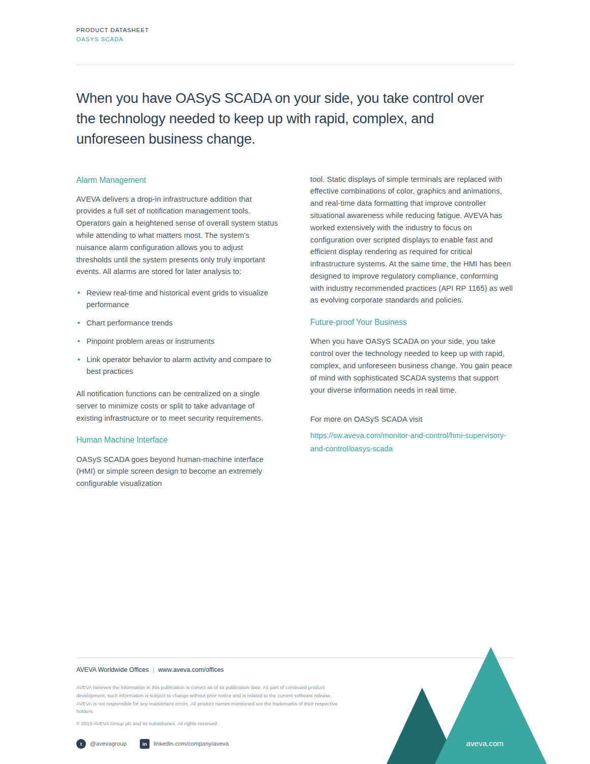Product Datasheet
OASyS SCADA
When you have OASyS SCADA on your side, you take control over the technology needed to keep up with rapid, complex, and unforeseen business change.
Alarm Management
AVEVA delivers a drop-in infrastructure addition that provides a full set of notification management tools. Operators gain a heightened sense of overall system status while attending to what matters most. The system's nuisance alarm configuration allows you to adjust thresholds until the system presents only truly important events. All alarms are stored for later analysis to:
Review real-time and historical event grids to visualize performance
Chart performance trends
Pinpoint problem areas or instruments
Link operator behavior to alarm activity and compare to best practices
All notification functions can be centralized on a single server to minimize costs or split to take advantage of existing infrastructure or to meet security requirements.
Human Machine Interface
OASyS SCADA goes beyond human-machine interface (HMI) or simple screen design to become an extremely configurable visualization
tool. Static displays of simple terminals are replaced with effective combinations of color, graphics and animations, and real-time data formatting that improve controller situational awareness while reducing fatigue. AVEVA has worked extensively with the industry to focus on configuration over scripted displays to enable fast and efficient display rendering as required for critical infrastructure systems. At the same time, the HMI has been designed to improve regulatory compliance, conforming with industry recommended practices (API RP 1165) as well as evolving corporate standards and policies.
Future-proof Your Business
When you have OASyS SCADA on your side, you take control over the technology needed to keep up with rapid, complex, and unforeseen business change. You gain peace of mind with sophisticated SCADA systems that support your diverse information needs in real time.
For more on OASyS SCADA visit
https://sw.aveva.com/monitor-and-control/hmi-supervisory-and-control/oasys-scada
AVEVA Worldwide Offices | www.aveva.com/offices
AVEVA believes the information in this publication is correct as of its publication date. As part of continued product development, such information is subject to change without prior notice and is related to the current software release. AVEVA is not responsible for any inadvertent errors. All product names mentioned are the trademarks of their respective holders.
© 2019 AVEVA Group plc and its subsidiaries. All rights reserved.
t@avevagroup
in linkedin.com/company/aveva
aveva.com